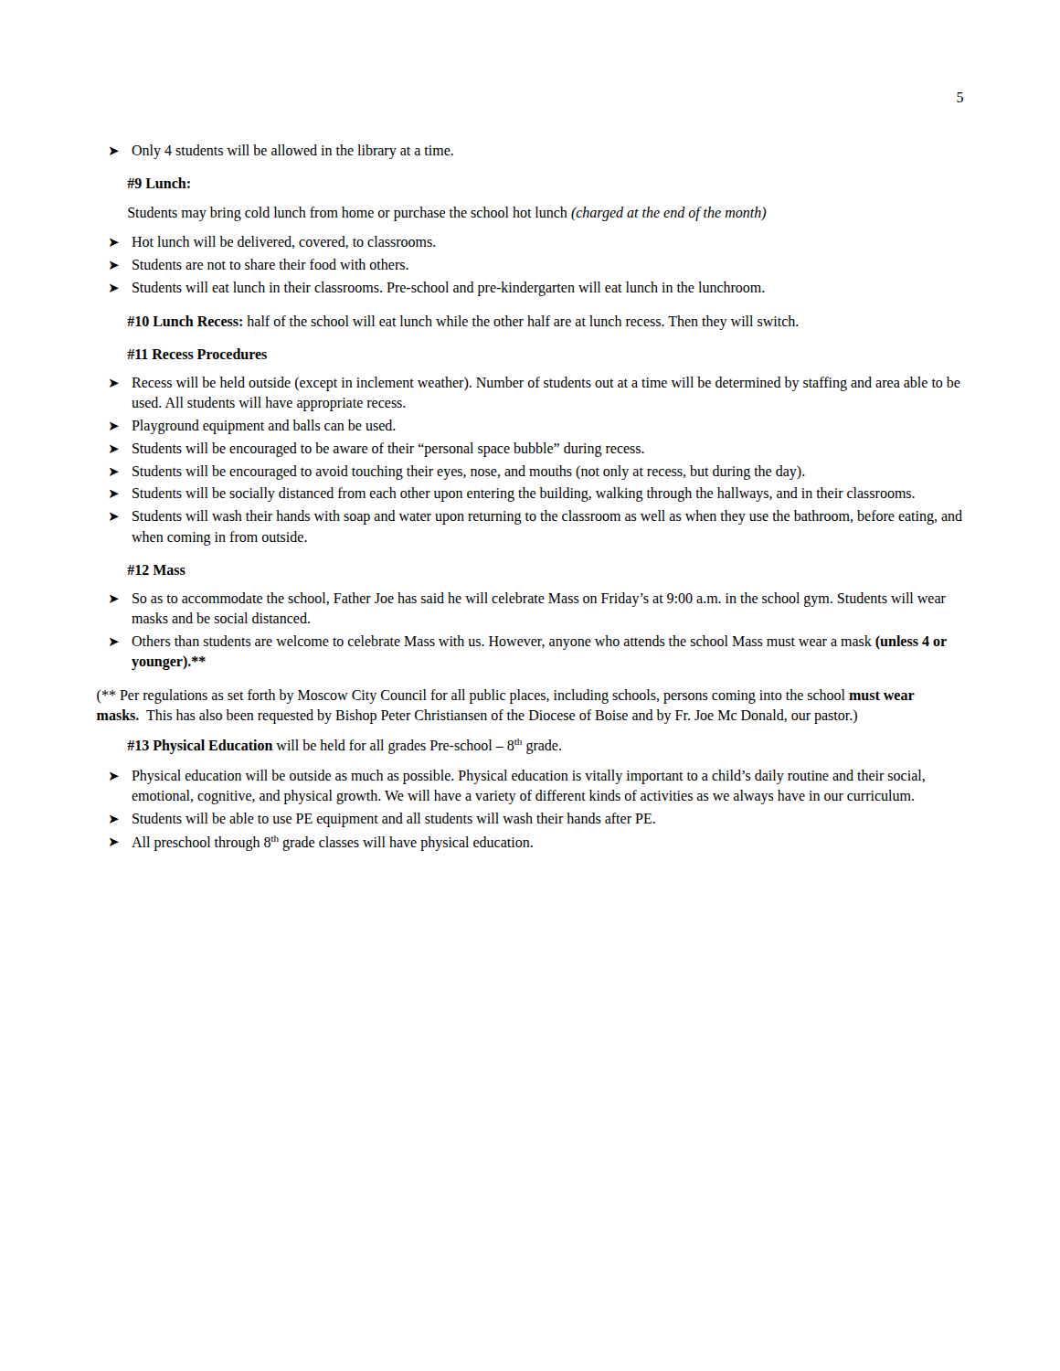5
Only 4 students will be allowed in the library at a time.
#9 Lunch:
Students may bring cold lunch from home or purchase the school hot lunch (charged at the end of the month)
Hot lunch will be delivered, covered, to classrooms.
Students are not to share their food with others.
Students will eat lunch in their classrooms. Pre-school and pre-kindergarten will eat lunch in the lunchroom.
#10 Lunch Recess: half of the school will eat lunch while the other half are at lunch recess. Then they will switch.
#11 Recess Procedures
Recess will be held outside (except in inclement weather). Number of students out at a time will be determined by staffing and area able to be used. All students will have appropriate recess.
Playground equipment and balls can be used.
Students will be encouraged to be aware of their “personal space bubble” during recess.
Students will be encouraged to avoid touching their eyes, nose, and mouths (not only at recess, but during the day).
Students will be socially distanced from each other upon entering the building, walking through the hallways, and in their classrooms.
Students will wash their hands with soap and water upon returning to the classroom as well as when they use the bathroom, before eating, and when coming in from outside.
#12 Mass
So as to accommodate the school, Father Joe has said he will celebrate Mass on Friday’s at 9:00 a.m. in the school gym. Students will wear masks and be social distanced.
Others than students are welcome to celebrate Mass with us. However, anyone who attends the school Mass must wear a mask (unless 4 or younger).**
(** Per regulations as set forth by Moscow City Council for all public places, including schools, persons coming into the school must wear masks. This has also been requested by Bishop Peter Christiansen of the Diocese of Boise and by Fr. Joe Mc Donald, our pastor.)
#13 Physical Education will be held for all grades Pre-school – 8th grade.
Physical education will be outside as much as possible. Physical education is vitally important to a child’s daily routine and their social, emotional, cognitive, and physical growth. We will have a variety of different kinds of activities as we always have in our curriculum.
Students will be able to use PE equipment and all students will wash their hands after PE.
All preschool through 8th grade classes will have physical education.